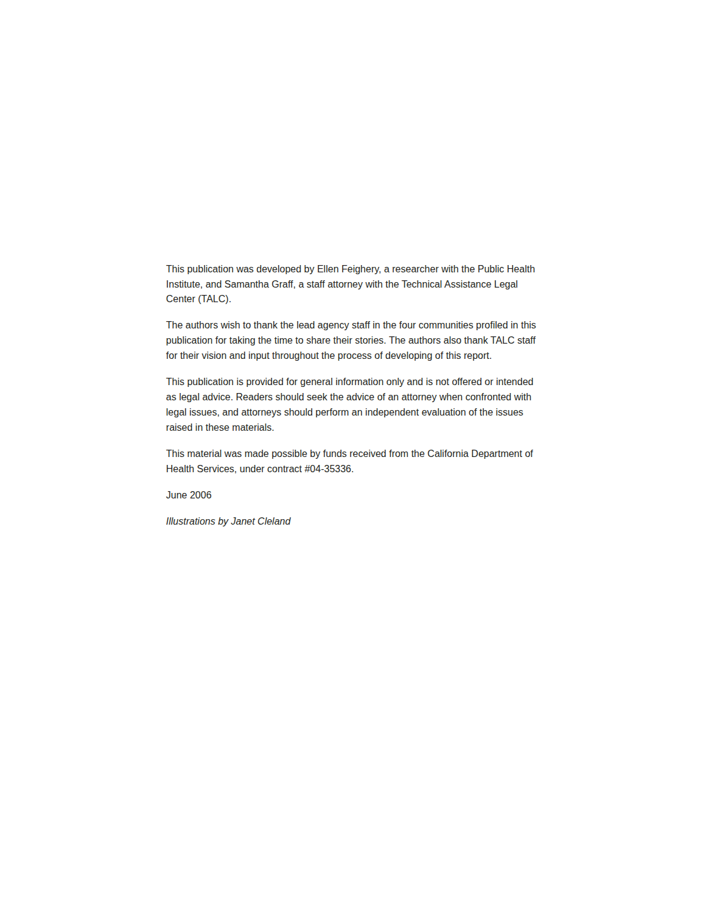This publication was developed by Ellen Feighery, a researcher with the Public Health Institute, and Samantha Graff, a staff attorney with the Technical Assistance Legal Center (TALC).
The authors wish to thank the lead agency staff in the four communities profiled in this publication for taking the time to share their stories. The authors also thank TALC staff for their vision and input throughout the process of developing of this report.
This publication is provided for general information only and is not offered or intended as legal advice. Readers should seek the advice of an attorney when confronted with legal issues, and attorneys should perform an independent evaluation of the issues raised in these materials.
This material was made possible by funds received from the California Department of Health Services, under contract #04-35336.
June 2006
Illustrations by Janet Cleland